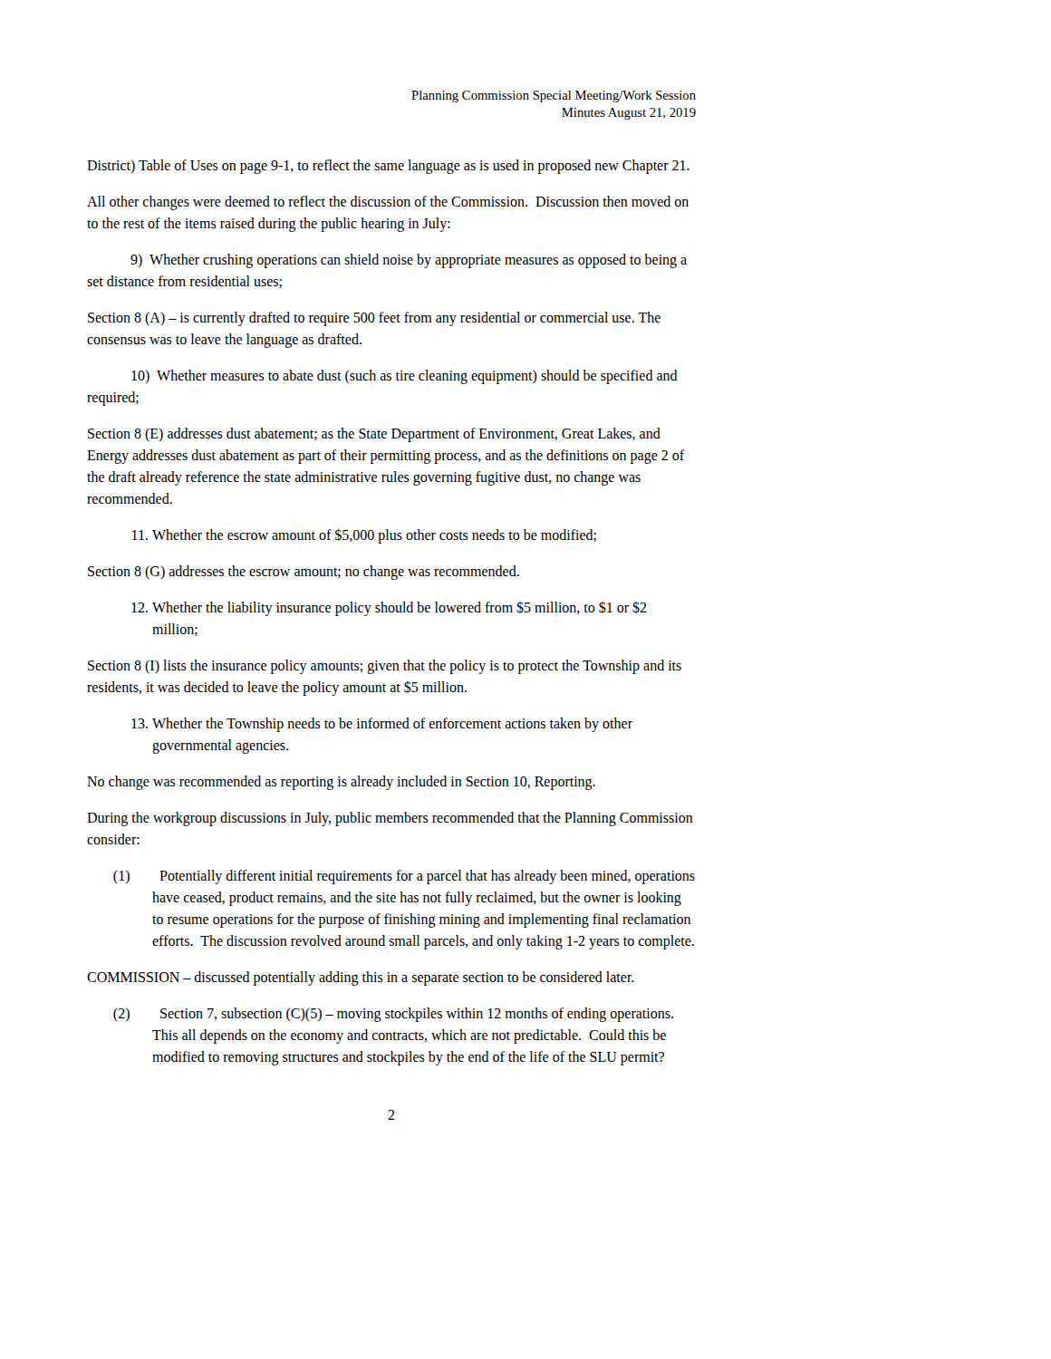Planning Commission Special Meeting/Work Session
Minutes August 21, 2019
District) Table of Uses on page 9-1, to reflect the same language as is used in proposed new Chapter 21.
All other changes were deemed to reflect the discussion of the Commission. Discussion then moved on to the rest of the items raised during the public hearing in July:
9) Whether crushing operations can shield noise by appropriate measures as opposed to being a set distance from residential uses;
Section 8 (A) – is currently drafted to require 500 feet from any residential or commercial use. The consensus was to leave the language as drafted.
10) Whether measures to abate dust (such as tire cleaning equipment) should be specified and required;
Section 8 (E) addresses dust abatement; as the State Department of Environment, Great Lakes, and Energy addresses dust abatement as part of their permitting process, and as the definitions on page 2 of the draft already reference the state administrative rules governing fugitive dust, no change was recommended.
Whether the escrow amount of $5,000 plus other costs needs to be modified;
Section 8 (G) addresses the escrow amount; no change was recommended.
Whether the liability insurance policy should be lowered from $5 million, to $1 or $2 million;
Section 8 (I) lists the insurance policy amounts; given that the policy is to protect the Township and its residents, it was decided to leave the policy amount at $5 million.
Whether the Township needs to be informed of enforcement actions taken by other governmental agencies.
No change was recommended as reporting is already included in Section 10, Reporting.
During the workgroup discussions in July, public members recommended that the Planning Commission consider:
(1) Potentially different initial requirements for a parcel that has already been mined, operations have ceased, product remains, and the site has not fully reclaimed, but the owner is looking to resume operations for the purpose of finishing mining and implementing final reclamation efforts. The discussion revolved around small parcels, and only taking 1-2 years to complete.
COMMISSION – discussed potentially adding this in a separate section to be considered later.
(2) Section 7, subsection (C)(5) – moving stockpiles within 12 months of ending operations. This all depends on the economy and contracts, which are not predictable. Could this be modified to removing structures and stockpiles by the end of the life of the SLU permit?
2